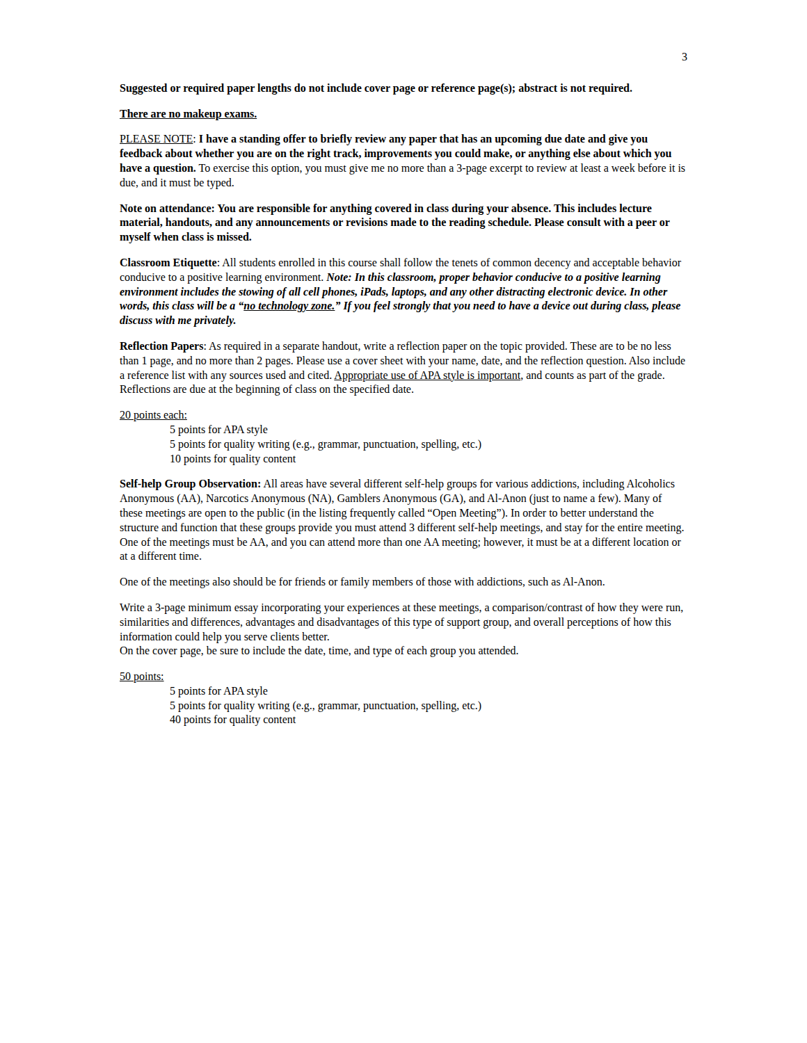3
Suggested or required paper lengths do not include cover page or reference page(s); abstract is not required.
There are no makeup exams.
PLEASE NOTE: I have a standing offer to briefly review any paper that has an upcoming due date and give you feedback about whether you are on the right track, improvements you could make, or anything else about which you have a question. To exercise this option, you must give me no more than a 3-page excerpt to review at least a week before it is due, and it must be typed.
Note on attendance: You are responsible for anything covered in class during your absence. This includes lecture material, handouts, and any announcements or revisions made to the reading schedule. Please consult with a peer or myself when class is missed.
Classroom Etiquette: All students enrolled in this course shall follow the tenets of common decency and acceptable behavior conducive to a positive learning environment. Note: In this classroom, proper behavior conducive to a positive learning environment includes the stowing of all cell phones, iPads, laptops, and any other distracting electronic device. In other words, this class will be a “no technology zone.” If you feel strongly that you need to have a device out during class, please discuss with me privately.
Reflection Papers: As required in a separate handout, write a reflection paper on the topic provided. These are to be no less than 1 page, and no more than 2 pages. Please use a cover sheet with your name, date, and the reflection question. Also include a reference list with any sources used and cited. Appropriate use of APA style is important, and counts as part of the grade. Reflections are due at the beginning of class on the specified date.
20 points each:
5 points for APA style
5 points for quality writing (e.g., grammar, punctuation, spelling, etc.)
10 points for quality content
Self-help Group Observation: All areas have several different self-help groups for various addictions, including Alcoholics Anonymous (AA), Narcotics Anonymous (NA), Gamblers Anonymous (GA), and Al-Anon (just to name a few). Many of these meetings are open to the public (in the listing frequently called “Open Meeting”). In order to better understand the structure and function that these groups provide you must attend 3 different self-help meetings, and stay for the entire meeting. One of the meetings must be AA, and you can attend more than one AA meeting; however, it must be at a different location or at a different time.
One of the meetings also should be for friends or family members of those with addictions, such as Al-Anon.
Write a 3-page minimum essay incorporating your experiences at these meetings, a comparison/contrast of how they were run, similarities and differences, advantages and disadvantages of this type of support group, and overall perceptions of how this information could help you serve clients better.
On the cover page, be sure to include the date, time, and type of each group you attended.
50 points:
5 points for APA style
5 points for quality writing (e.g., grammar, punctuation, spelling, etc.)
40 points for quality content